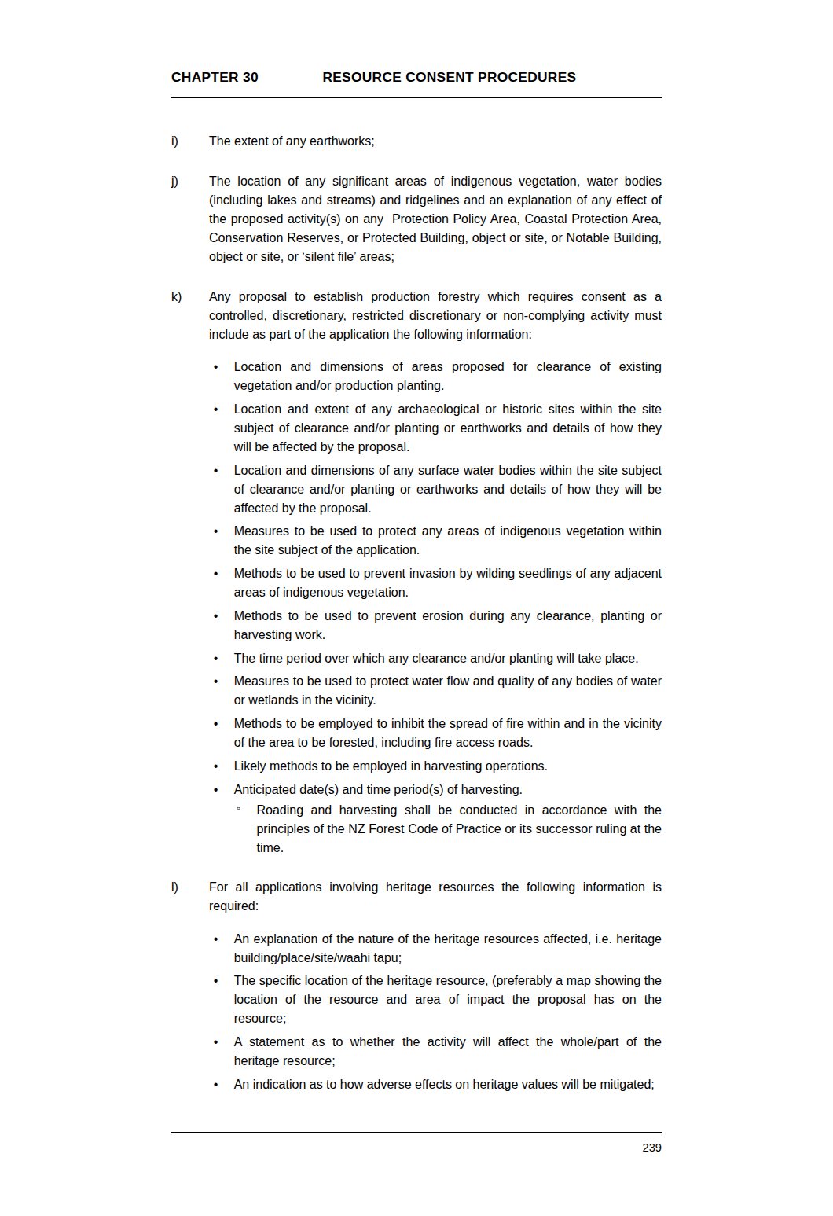CHAPTER 30 RESOURCE CONSENT PROCEDURES
i) The extent of any earthworks;
j) The location of any significant areas of indigenous vegetation, water bodies (including lakes and streams) and ridgelines and an explanation of any effect of the proposed activity(s) on any Protection Policy Area, Coastal Protection Area, Conservation Reserves, or Protected Building, object or site, or Notable Building, object or site, or ‘silent file’ areas;
k)
Any proposal to establish production forestry which requires consent as a controlled, discretionary, restricted discretionary or non-complying activity must include as part of the application the following information:
Location and dimensions of areas proposed for clearance of existing vegetation and/or production planting.
Location and extent of any archaeological or historic sites within the site subject of clearance and/or planting or earthworks and details of how they will be affected by the proposal.
Location and dimensions of any surface water bodies within the site subject of clearance and/or planting or earthworks and details of how they will be affected by the proposal.
Measures to be used to protect any areas of indigenous vegetation within the site subject of the application.
Methods to be used to prevent invasion by wilding seedlings of any adjacent areas of indigenous vegetation.
Methods to be used to prevent erosion during any clearance, planting or harvesting work.
The time period over which any clearance and/or planting will take place.
Measures to be used to protect water flow and quality of any bodies of water or wetlands in the vicinity.
Methods to be employed to inhibit the spread of fire within and in the vicinity of the area to be forested, including fire access roads.
Likely methods to be employed in harvesting operations.
Anticipated date(s) and time period(s) of harvesting.
Roading and harvesting shall be conducted in accordance with the principles of the NZ Forest Code of Practice or its successor ruling at the time.
l)
For all applications involving heritage resources the following information is required:
An explanation of the nature of the heritage resources affected, i.e. heritage building/place/site/waahi tapu;
The specific location of the heritage resource, (preferably a map showing the location of the resource and area of impact the proposal has on the resource;
A statement as to whether the activity will affect the whole/part of the heritage resource;
An indication as to how adverse effects on heritage values will be mitigated;
239